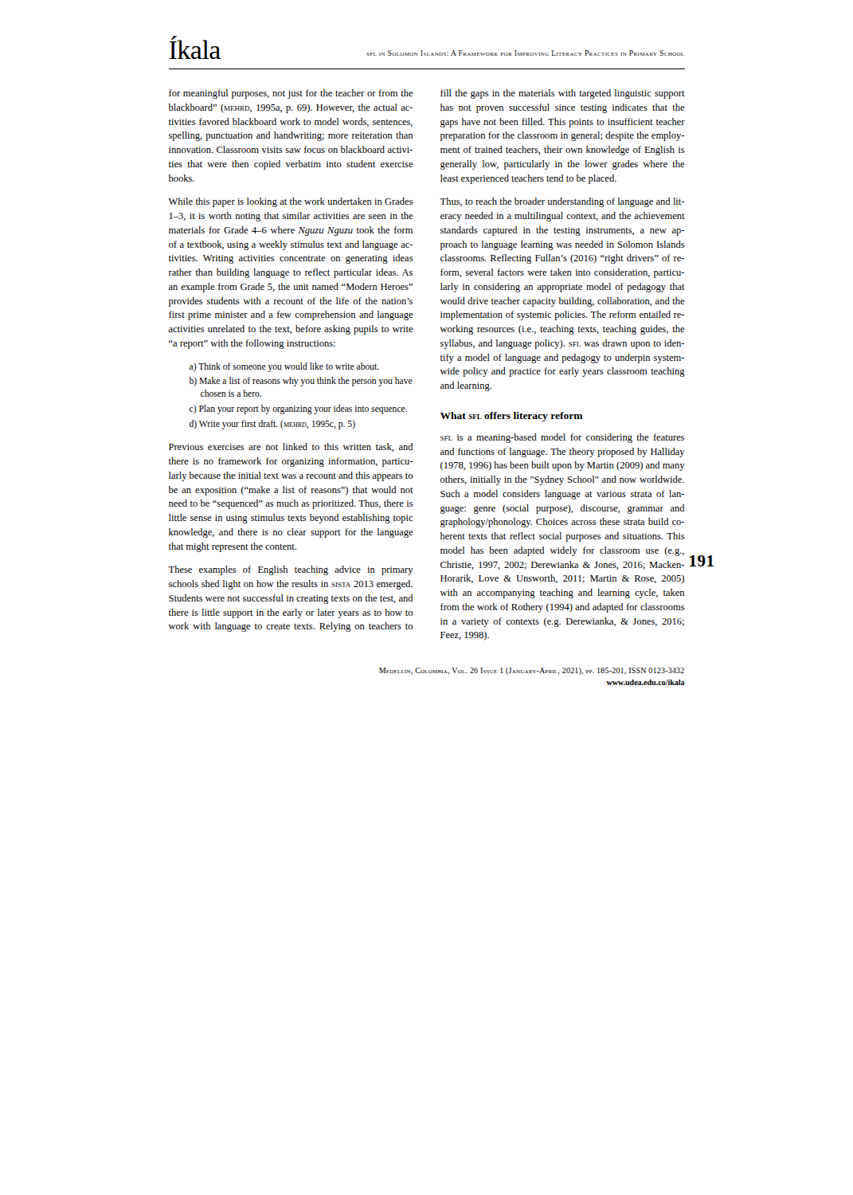Íkala
sfl in Solomon Islands: A Framework for Improving Literacy Practices in Primary School
191
for meaningful purposes, not just for the teacher or from the blackboard” (mehrd, 1995a, p. 69). However, the actual activities favored blackboard work to model words, sentences, spelling, punctuation and handwriting; more reiteration than innovation. Classroom visits saw focus on blackboard activities that were then copied verbatim into student exercise books.
While this paper is looking at the work undertaken in Grades 1–3, it is worth noting that similar activities are seen in the materials for Grade 4–6 where Nguzu Nguzu took the form of a textbook, using a weekly stimulus text and language activities. Writing activities concentrate on generating ideas rather than building language to reflect particular ideas. As an example from Grade 5, the unit named “Modern Heroes” provides students with a recount of the life of the nation’s first prime minister and a few comprehension and language activities unrelated to the text, before asking pupils to write “a report” with the following instructions:
a) Think of someone you would like to write about.
b) Make a list of reasons why you think the person you have chosen is a hero.
c) Plan your report by organizing your ideas into sequence.
d) Write your first draft. (mehrd, 1995c, p. 5)
Previous exercises are not linked to this written task, and there is no framework for organizing information, particularly because the initial text was a recount and this appears to be an exposition (“make a list of reasons”) that would not need to be “sequenced” as much as prioritized. Thus, there is little sense in using stimulus texts beyond establishing topic knowledge, and there is no clear support for the language that might represent the content.
These examples of English teaching advice in primary schools shed light on how the results in sista 2013 emerged. Students were not successful in creating texts on the test, and there is little support in the early or later years as to how to work with language to create texts. Relying on teachers to fill the gaps in the materials with targeted linguistic support has not proven successful since testing indicates that the gaps have not been filled. This points to insufficient teacher preparation for the classroom in general; despite the employment of trained teachers, their own knowledge of English is generally low, particularly in the lower grades where the least experienced teachers tend to be placed.
Thus, to reach the broader understanding of language and literacy needed in a multilingual context, and the achievement standards captured in the testing instruments, a new approach to language learning was needed in Solomon Islands classrooms. Reflecting Fullan’s (2016) “right drivers” of reform, several factors were taken into consideration, particularly in considering an appropriate model of pedagogy that would drive teacher capacity building, collaboration, and the implementation of systemic policies. The reform entailed re-working resources (i.e., teaching texts, teaching guides, the syllabus, and language policy). sfl was drawn upon to identify a model of language and pedagogy to underpin system-wide policy and practice for early years classroom teaching and learning.
What sfl offers literacy reform
sfl is a meaning-based model for considering the features and functions of language. The theory proposed by Halliday (1978, 1996) has been built upon by Martin (2009) and many others, initially in the "Sydney School" and now worldwide. Such a model considers language at various strata of language: genre (social purpose), discourse, grammar and graphology/phonology. Choices across these strata build coherent texts that reflect social purposes and situations. This model has been adapted widely for classroom use (e.g., Christie, 1997, 2002; Derewianka & Jones, 2016; Macken-Horarik, Love & Unsworth, 2011; Martin & Rose, 2005) with an accompanying teaching and learning cycle, taken from the work of Rothery (1994) and adapted for classrooms in a variety of contexts (e.g. Derewianka, & Jones, 2016; Feez, 1998).
Medellín, Colombia, Vol. 26 Issue 1 (January-April, 2021), pp. 185-201, ISSN 0123-3432
www.udea.edu.co/ikala